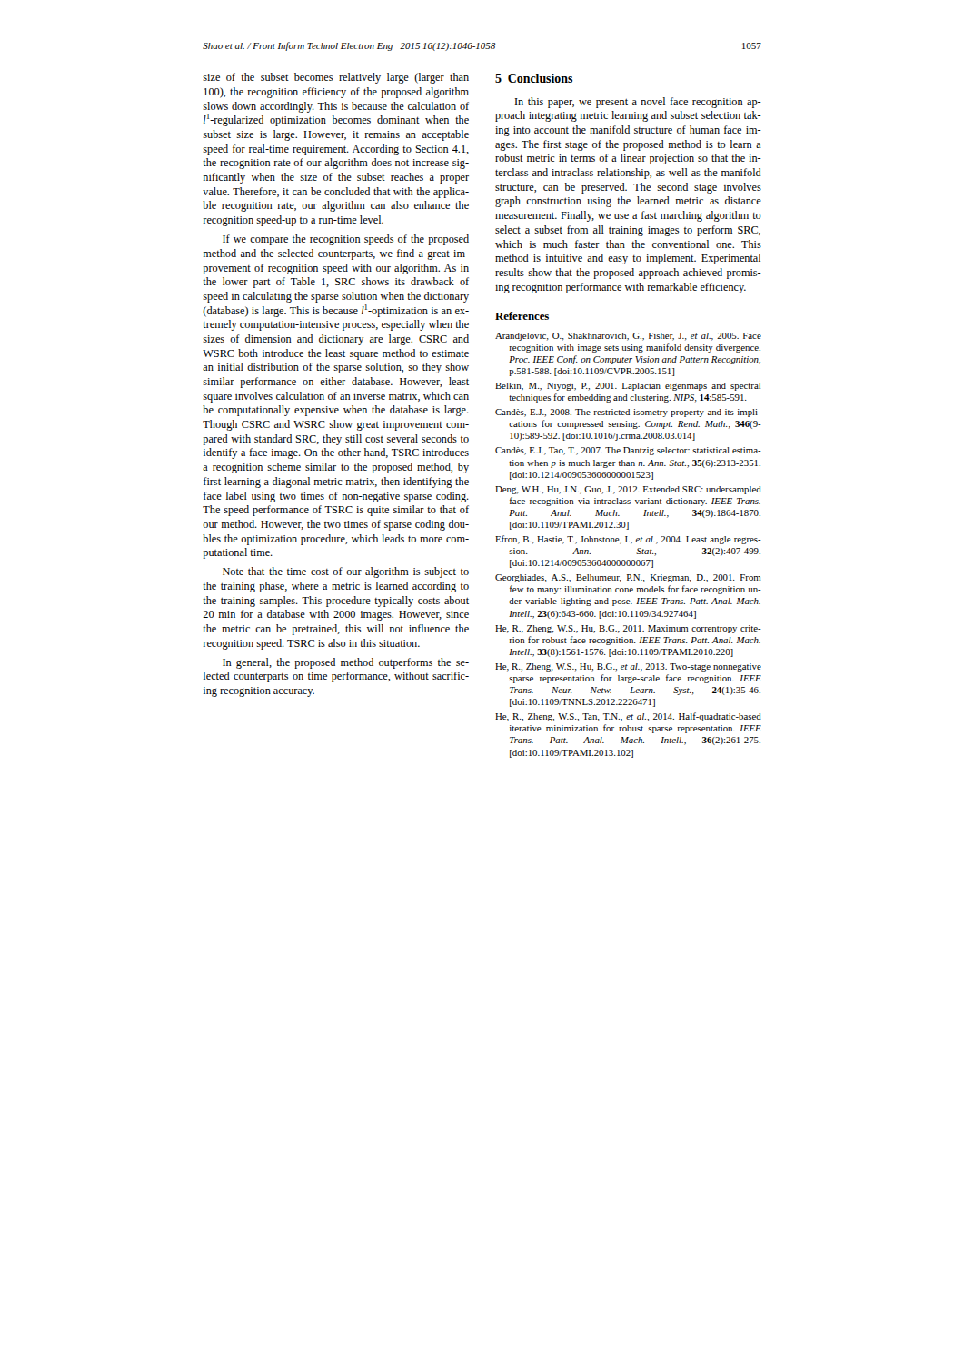Shao et al. / Front Inform Technol Electron Eng 2015 16(12):1046-1058 1057
size of the subset becomes relatively large (larger than 100), the recognition efficiency of the proposed algorithm slows down accordingly. This is because the calculation of l1-regularized optimization becomes dominant when the subset size is large. However, it remains an acceptable speed for real-time requirement. According to Section 4.1, the recognition rate of our algorithm does not increase significantly when the size of the subset reaches a proper value. Therefore, it can be concluded that with the applicable recognition rate, our algorithm can also enhance the recognition speed-up to a run-time level.
If we compare the recognition speeds of the proposed method and the selected counterparts, we find a great improvement of recognition speed with our algorithm. As in the lower part of Table 1, SRC shows its drawback of speed in calculating the sparse solution when the dictionary (database) is large. This is because l1-optimization is an extremely computation-intensive process, especially when the sizes of dimension and dictionary are large. CSRC and WSRC both introduce the least square method to estimate an initial distribution of the sparse solution, so they show similar performance on either database. However, least square involves calculation of an inverse matrix, which can be computationally expensive when the database is large. Though CSRC and WSRC show great improvement compared with standard SRC, they still cost several seconds to identify a face image. On the other hand, TSRC introduces a recognition scheme similar to the proposed method, by first learning a diagonal metric matrix, then identifying the face label using two times of non-negative sparse coding. The speed performance of TSRC is quite similar to that of our method. However, the two times of sparse coding doubles the optimization procedure, which leads to more computational time.
Note that the time cost of our algorithm is subject to the training phase, where a metric is learned according to the training samples. This procedure typically costs about 20 min for a database with 2000 images. However, since the metric can be pretrained, this will not influence the recognition speed. TSRC is also in this situation.
In general, the proposed method outperforms the selected counterparts on time performance, without sacrificing recognition accuracy.
5 Conclusions
In this paper, we present a novel face recognition approach integrating metric learning and subset selection taking into account the manifold structure of human face images. The first stage of the proposed method is to learn a robust metric in terms of a linear projection so that the interclass and intraclass relationship, as well as the manifold structure, can be preserved. The second stage involves graph construction using the learned metric as distance measurement. Finally, we use a fast marching algorithm to select a subset from all training images to perform SRC, which is much faster than the conventional one. This method is intuitive and easy to implement. Experimental results show that the proposed approach achieved promising recognition performance with remarkable efficiency.
References
Arandjelović, O., Shakhnarovich, G., Fisher, J., et al., 2005. Face recognition with image sets using manifold density divergence. Proc. IEEE Conf. on Computer Vision and Pattern Recognition, p.581-588. [doi:10.1109/CVPR.2005.151]
Belkin, M., Niyogi, P., 2001. Laplacian eigenmaps and spectral techniques for embedding and clustering. NIPS, 14:585-591.
Candès, E.J., 2008. The restricted isometry property and its implications for compressed sensing. Compt. Rend. Math., 346(9-10):589-592. [doi:10.1016/j.crma.2008.03.014]
Candès, E.J., Tao, T., 2007. The Dantzig selector: statistical estimation when p is much larger than n. Ann. Stat., 35(6):2313-2351. [doi:10.1214/009053606000001523]
Deng, W.H., Hu, J.N., Guo, J., 2012. Extended SRC: undersampled face recognition via intraclass variant dictionary. IEEE Trans. Patt. Anal. Mach. Intell., 34(9):1864-1870. [doi:10.1109/TPAMI.2012.30]
Efron, B., Hastie, T., Johnstone, I., et al., 2004. Least angle regression. Ann. Stat., 32(2):407-499. [doi:10.1214/009053604000000067]
Georghiades, A.S., Belhumeur, P.N., Kriegman, D., 2001. From few to many: illumination cone models for face recognition under variable lighting and pose. IEEE Trans. Patt. Anal. Mach. Intell., 23(6):643-660. [doi:10.1109/34.927464]
He, R., Zheng, W.S., Hu, B.G., 2011. Maximum correntropy criterion for robust face recognition. IEEE Trans. Patt. Anal. Mach. Intell., 33(8):1561-1576. [doi:10.1109/TPAMI.2010.220]
He, R., Zheng, W.S., Hu, B.G., et al., 2013. Two-stage nonnegative sparse representation for large-scale face recognition. IEEE Trans. Neur. Netw. Learn. Syst., 24(1):35-46. [doi:10.1109/TNNLS.2012.2226471]
He, R., Zheng, W.S., Tan, T.N., et al., 2014. Half-quadratic-based iterative minimization for robust sparse representation. IEEE Trans. Patt. Anal. Mach. Intell., 36(2):261-275. [doi:10.1109/TPAMI.2013.102]